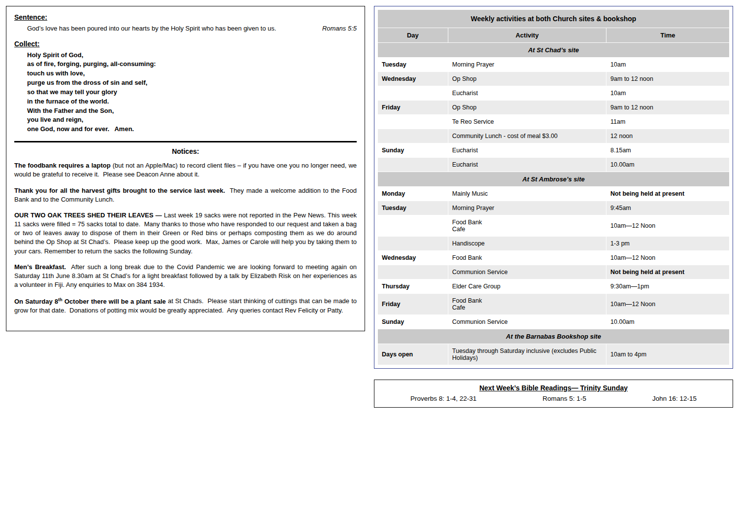Sentence:
God’s love has been poured into our hearts by the Holy Spirit who has been given to us. Romans 5:5
Collect:
Holy Spirit of God,
as of fire, forging, purging, all-consuming:
touch us with love,
purge us from the dross of sin and self,
so that we may tell your glory
in the furnace of the world.
With the Father and the Son,
you live and reign,
one God, now and for ever. Amen.
Notices:
The foodbank requires a laptop (but not an Apple/Mac) to record client files – if you have one you no longer need, we would be grateful to receive it. Please see Deacon Anne about it.
Thank you for all the harvest gifts brought to the service last week. They made a welcome addition to the Food Bank and to the Community Lunch.
OUR TWO OAK TREES SHED THEIR LEAVES — Last week 19 sacks were not reported in the Pew News. This week 11 sacks were filled = 75 sacks total to date. Many thanks to those who have responded to our request and taken a bag or two of leaves away to dispose of them in their Green or Red bins or perhaps composting them as we do around behind the Op Shop at St Chad’s. Please keep up the good work. Max, James or Carole will help you by taking them to your cars. Remember to return the sacks the following Sunday.
Men’s Breakfast. After such a long break due to the Covid Pandemic we are looking forward to meeting again on Saturday 11th June 8.30am at St Chad’s for a light breakfast followed by a talk by Elizabeth Risk on her experiences as a volunteer in Fiji. Any enquiries to Max on 384 1934.
On Saturday 8th October there will be a plant sale at St Chads. Please start thinking of cuttings that can be made to grow for that date. Donations of potting mix would be greatly appreciated. Any queries contact Rev Felicity or Patty.
| Weekly activities at both Church sites & bookshop |
| --- |
| Day | Activity | Time |
| At St Chad’s site |
| Tuesday | Morning Prayer | 10am |
| Wednesday | Op Shop | 9am to 12 noon |
| | Eucharist | 10am |
| Friday | Op Shop | 9am to 12 noon |
| | Te Reo Service | 11am |
| | Community Lunch - cost of meal $3.00 | 12 noon |
| Sunday | Eucharist | 8.15am |
| | Eucharist | 10.00am |
| At St Ambrose’s site |
| Monday | Mainly Music | Not being held at present |
| Tuesday | Morning Prayer | 9:45am |
| | Food Bank Cafe | 10am—12 Noon |
| | Handiscope | 1-3 pm |
| Wednesday | Food Bank | 10am—12 Noon |
| | Communion Service | Not being held at present |
| Thursday | Elder Care Group | 9:30am—1pm |
| Friday | Food Bank Cafe | 10am—12 Noon |
| Sunday | Communion Service | 10.00am |
| At the Barnabas Bookshop site |
| Days open | Tuesday through Saturday inclusive (excludes Public Holidays) | 10am to 4pm |
Next Week’s Bible Readings— Trinity Sunday
Proverbs 8: 1-4, 22-31 Romans 5: 1-5 John 16: 12-15